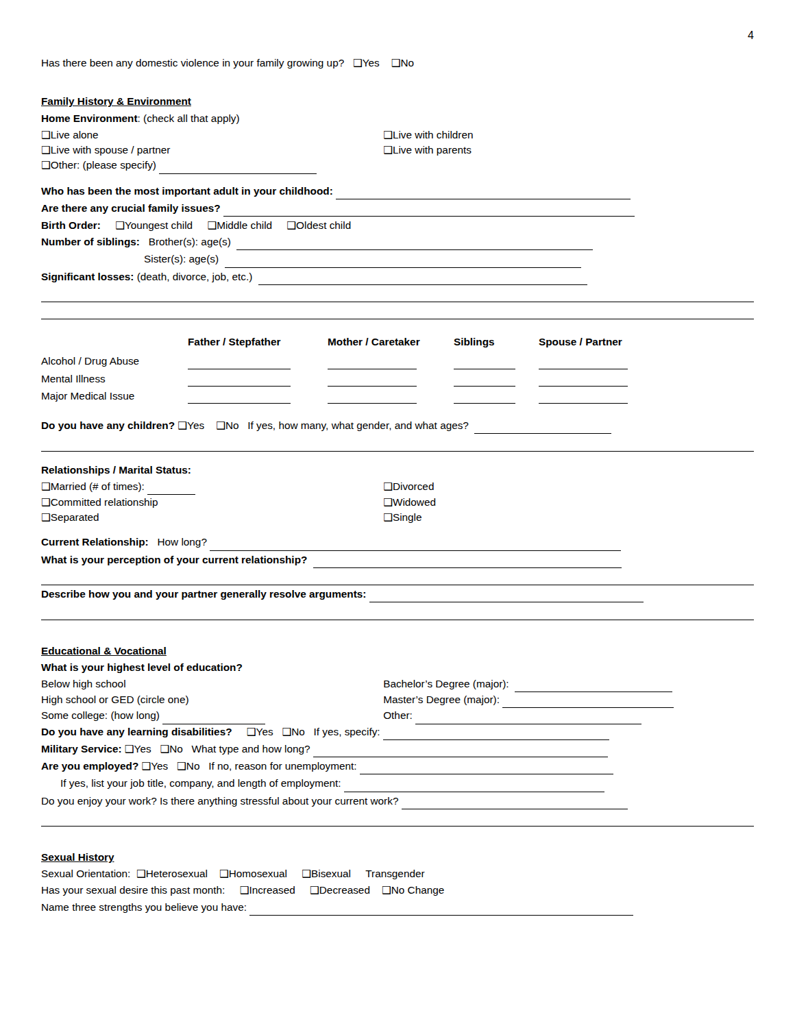4
Has there been any domestic violence in your family growing up? ❑Yes ❑No
Family History & Environment
Home Environment: (check all that apply)
| ❑ Live alone | ❑ Live with children |
| ❑ Live with spouse / partner | ❑ Live with parents |
| ❑ Other: (please specify) |
Who has been the most important adult in your childhood:
Are there any crucial family issues?
Birth Order: ❑Youngest child ❑Middle child ❑Oldest child
Number of siblings: Brother(s): age(s)
Sister(s): age(s)
Significant losses: (death, divorce, job, etc.)
| | Father / Stepfather | Mother / Caretaker | Siblings | Spouse / Partner |
| --- | --- | --- | --- | --- |
| Alcohol / Drug Abuse | | | | |
| Mental Illness | | | | |
| Major Medical Issue | | | | |
Do you have any children? ❑Yes ❑No If yes, how many, what gender, and what ages?
Relationships / Marital Status:
| ❑ Married (# of times): | ❑ Divorced |
| ❑ Committed relationship | ❑ Widowed |
| ❑ Separated | ❑ Single |
Current Relationship: How long?
What is your perception of your current relationship?
Describe how you and your partner generally resolve arguments:
Educational & Vocational
What is your highest level of education?
| Below high school | Bachelor’s Degree (major): |
| High school or GED (circle one) | Master’s Degree (major): |
| Some college: (how long) | Other: |
Do you have any learning disabilities? ❑Yes ❑No If yes, specify:
Military Service: ❑Yes ❑No What type and how long?
Are you employed? ❑Yes ❑No If no, reason for unemployment:
If yes, list your job title, company, and length of employment:
Do you enjoy your work? Is there anything stressful about your current work?
Sexual History
Sexual Orientation: ❑Heterosexual ❑Homosexual ❑Bisexual Transgender
Has your sexual desire this past month: ❑Increased ❑Decreased ❑No Change
Name three strengths you believe you have: